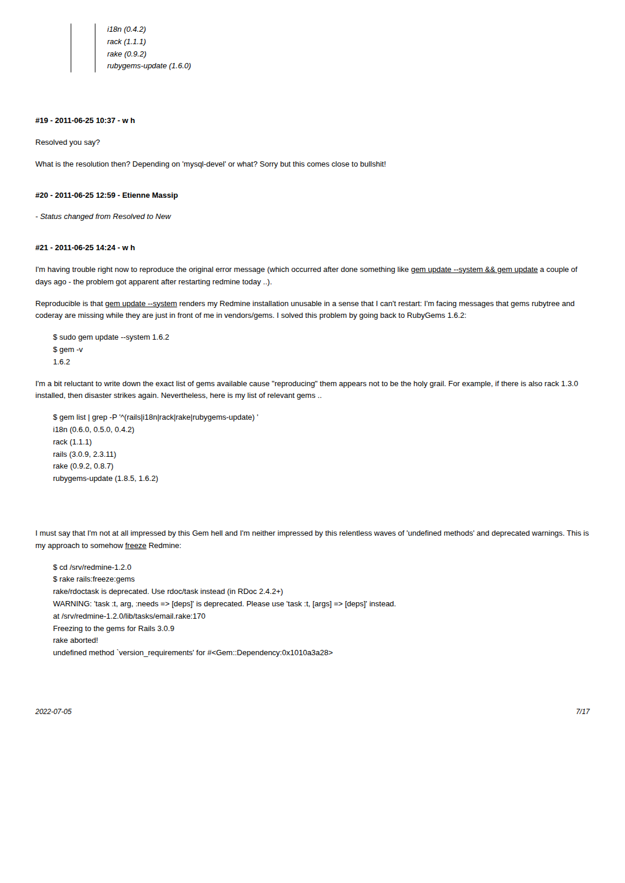i18n (0.4.2)
rack (1.1.1)
rake (0.9.2)
rubygems-update (1.6.0)
#19 - 2011-06-25 10:37 - w h
Resolved you say?
What is the resolution then? Depending on 'mysql-devel' or what? Sorry but this comes close to bullshit!
#20 - 2011-06-25 12:59 - Etienne Massip
- Status changed from Resolved to New
#21 - 2011-06-25 14:24 - w h
I'm having trouble right now to reproduce the original error message (which occurred after done something like gem update --system && gem update a couple of days ago - the problem got apparent after restarting redmine today ..).
Reproducible is that gem update --system renders my Redmine installation unusable in a sense that I can't restart: I'm facing messages that gems rubytree and coderay are missing while they are just in front of me in vendors/gems. I solved this problem by going back to RubyGems 1.6.2:
$ sudo gem update --system 1.6.2
$ gem -v
1.6.2
I'm a bit reluctant to write down the exact list of gems available cause "reproducing" them appears not to be the holy grail. For example, if there is also rack 1.3.0 installed, then disaster strikes again. Nevertheless, here is my list of relevant gems ..
$ gem list | grep -P '^(rails|i18n|rack|rake|rubygems-update) '
i18n (0.6.0, 0.5.0, 0.4.2)
rack (1.1.1)
rails (3.0.9, 2.3.11)
rake (0.9.2, 0.8.7)
rubygems-update (1.8.5, 1.6.2)
I must say that I'm not at all impressed by this Gem hell and I'm neither impressed by this relentless waves of 'undefined methods' and deprecated warnings. This is my approach to somehow freeze Redmine:
$ cd /srv/redmine-1.2.0
$ rake rails:freeze:gems
rake/rdoctask is deprecated. Use rdoc/task instead (in RDoc 2.4.2+)
WARNING: 'task :t, arg, :needs => [deps]' is deprecated. Please use 'task :t, [args] => [deps]' instead.
at /srv/redmine-1.2.0/lib/tasks/email.rake:170
Freezing to the gems for Rails 3.0.9
rake aborted!
undefined method `version_requirements' for #<Gem::Dependency:0x1010a3a28>
2022-07-05 7/17